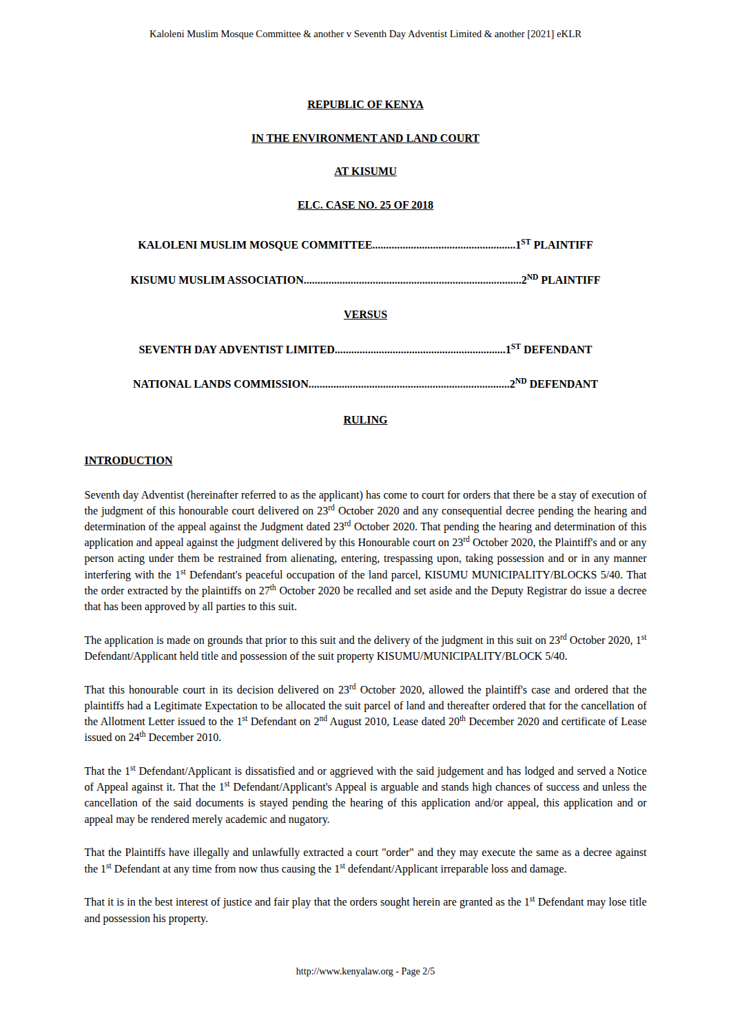Kaloleni Muslim Mosque Committee & another v Seventh Day Adventist Limited & another [2021] eKLR
REPUBLIC OF KENYA
IN THE ENVIRONMENT AND LAND COURT
AT KISUMU
ELC. CASE NO. 25 OF 2018
KALOLENI MUSLIM MOSQUE COMMITTEE....................................................1ST PLAINTIFF
KISUMU MUSLIM ASSOCIATION...............................................................................2ND PLAINTIFF
VERSUS
SEVENTH DAY ADVENTIST LIMITED..............................................................1ST DEFENDANT
NATIONAL LANDS COMMISSION.........................................................................2ND DEFENDANT
RULING
INTRODUCTION
Seventh day Adventist (hereinafter referred to as the applicant) has come to court for orders that there be a stay of execution of the judgment of this honourable court delivered on 23rd October 2020 and any consequential decree pending the hearing and determination of the appeal against the Judgment dated 23rd October 2020. That pending the hearing and determination of this application and appeal against the judgment delivered by this Honourable court on 23rd October 2020, the Plaintiff's and or any person acting under them be restrained from alienating, entering, trespassing upon, taking possession and or in any manner interfering with the 1st Defendant's peaceful occupation of the land parcel, KISUMU MUNICIPALITY/BLOCKS 5/40. That the order extracted by the plaintiffs on 27th October 2020 be recalled and set aside and the Deputy Registrar do issue a decree that has been approved by all parties to this suit.
The application is made on grounds that prior to this suit and the delivery of the judgment in this suit on 23rd October 2020, 1st Defendant/Applicant held title and possession of the suit property KISUMU/MUNICIPALITY/BLOCK 5/40.
That this honourable court in its decision delivered on 23rd October 2020, allowed the plaintiff's case and ordered that the plaintiffs had a Legitimate Expectation to be allocated the suit parcel of land and thereafter ordered that for the cancellation of the Allotment Letter issued to the 1st Defendant on 2nd August 2010, Lease dated 20th December 2020 and certificate of Lease issued on 24th December 2010.
That the 1st Defendant/Applicant is dissatisfied and or aggrieved with the said judgement and has lodged and served a Notice of Appeal against it. That the 1st Defendant/Applicant's Appeal is arguable and stands high chances of success and unless the cancellation of the said documents is stayed pending the hearing of this application and/or appeal, this application and or appeal may be rendered merely academic and nugatory.
That the Plaintiffs have illegally and unlawfully extracted a court "order" and they may execute the same as a decree against the 1st Defendant at any time from now thus causing the 1st defendant/Applicant irreparable loss and damage.
That it is in the best interest of justice and fair play that the orders sought herein are granted as the 1st Defendant may lose title and possession his property.
http://www.kenyalaw.org - Page 2/5